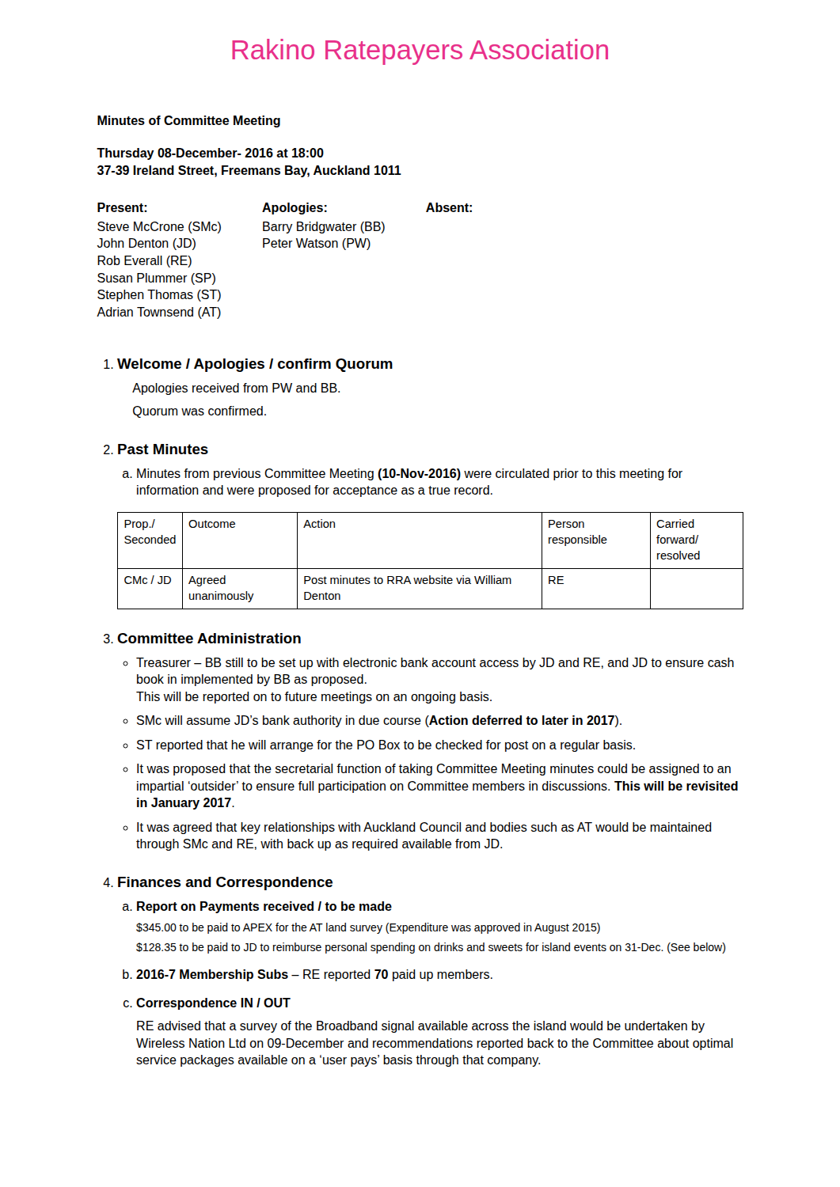Rakino Ratepayers Association
Minutes of Committee Meeting
Thursday 08-December- 2016 at 18:00
37-39 Ireland Street, Freemans Bay, Auckland 1011
| Present: | Apologies: | Absent: |
| --- | --- | --- |
| Steve McCrone (SMc) | Barry Bridgwater (BB) | |
| John Denton (JD) | Peter Watson (PW) | |
| Rob Everall (RE) | | |
| Susan Plummer (SP) | | |
| Stephen Thomas (ST) | | |
| Adrian Townsend (AT) | | |
Welcome / Apologies / confirm Quorum
Apologies received from PW and BB.
Quorum was confirmed.
Past Minutes
Minutes from previous Committee Meeting (10-Nov-2016) were circulated prior to this meeting for information and were proposed for acceptance as a true record.
| Prop./ Seconded | Outcome | Action | Person responsible | Carried forward/ resolved |
| --- | --- | --- | --- | --- |
| CMc / JD | Agreed unanimously | Post minutes to RRA website via William Denton | RE | |
Committee Administration
Treasurer – BB still to be set up with electronic bank account access by JD and RE, and JD to ensure cash book in implemented by BB as proposed.
This will be reported on to future meetings on an ongoing basis.
SMc will assume JD’s bank authority in due course (Action deferred to later in 2017).
ST reported that he will arrange for the PO Box to be checked for post on a regular basis.
It was proposed that the secretarial function of taking Committee Meeting minutes could be assigned to an impartial ‘outsider’ to ensure full participation on Committee members in discussions. This will be revisited in January 2017.
It was agreed that key relationships with Auckland Council and bodies such as AT would be maintained through SMc and RE, with back up as required available from JD.
Finances and Correspondence
Report on Payments received / to be made
$345.00 to be paid to APEX for the AT land survey (Expenditure was approved in August 2015)
$128.35 to be paid to JD to reimburse personal spending on drinks and sweets for island events on 31-Dec. (See below)
2016-7 Membership Subs – RE reported 70 paid up members.
Correspondence IN / OUT
RE advised that a survey of the Broadband signal available across the island would be undertaken by Wireless Nation Ltd on 09-December and recommendations reported back to the Committee about optimal service packages available on a ‘user pays’ basis through that company.